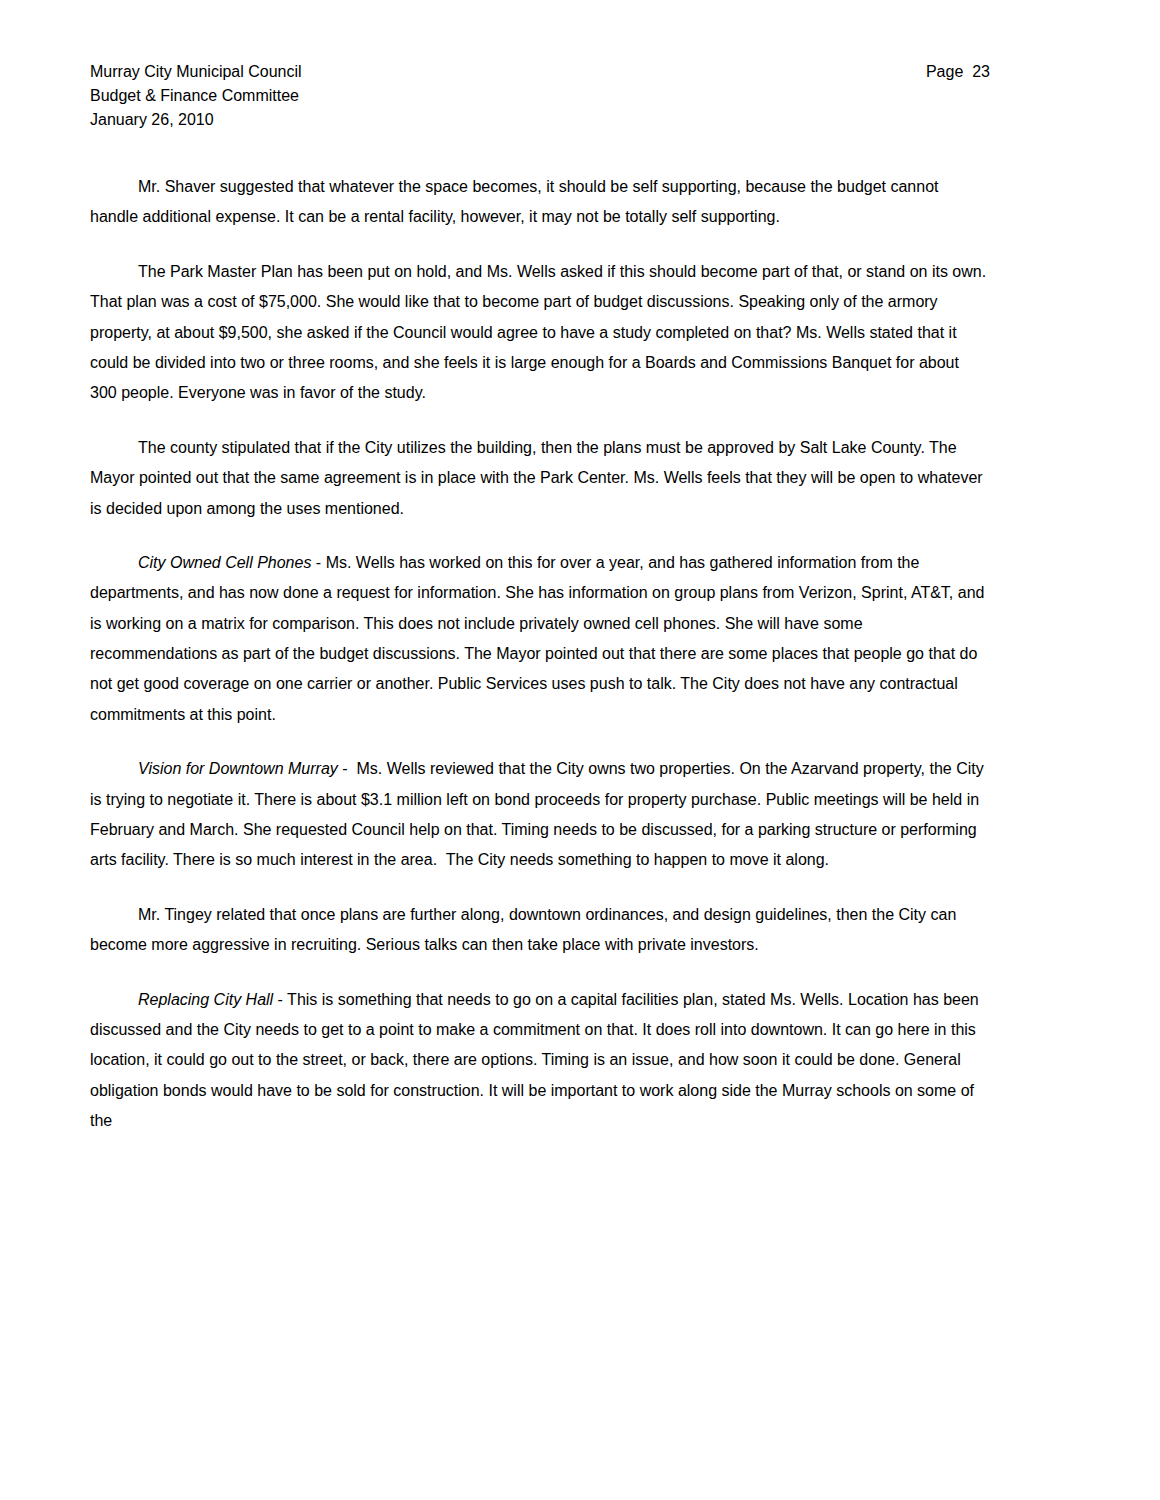Murray City Municipal Council
Budget & Finance Committee
January 26, 2010
Page 23
Mr. Shaver suggested that whatever the space becomes, it should be self supporting, because the budget cannot handle additional expense. It can be a rental facility, however, it may not be totally self supporting.
The Park Master Plan has been put on hold, and Ms. Wells asked if this should become part of that, or stand on its own. That plan was a cost of $75,000. She would like that to become part of budget discussions. Speaking only of the armory property, at about $9,500, she asked if the Council would agree to have a study completed on that? Ms. Wells stated that it could be divided into two or three rooms, and she feels it is large enough for a Boards and Commissions Banquet for about 300 people. Everyone was in favor of the study.
The county stipulated that if the City utilizes the building, then the plans must be approved by Salt Lake County. The Mayor pointed out that the same agreement is in place with the Park Center. Ms. Wells feels that they will be open to whatever is decided upon among the uses mentioned.
City Owned Cell Phones - Ms. Wells has worked on this for over a year, and has gathered information from the departments, and has now done a request for information. She has information on group plans from Verizon, Sprint, AT&T, and is working on a matrix for comparison. This does not include privately owned cell phones. She will have some recommendations as part of the budget discussions. The Mayor pointed out that there are some places that people go that do not get good coverage on one carrier or another. Public Services uses push to talk. The City does not have any contractual commitments at this point.
Vision for Downtown Murray - Ms. Wells reviewed that the City owns two properties. On the Azarvand property, the City is trying to negotiate it. There is about $3.1 million left on bond proceeds for property purchase. Public meetings will be held in February and March. She requested Council help on that. Timing needs to be discussed, for a parking structure or performing arts facility. There is so much interest in the area. The City needs something to happen to move it along.
Mr. Tingey related that once plans are further along, downtown ordinances, and design guidelines, then the City can become more aggressive in recruiting. Serious talks can then take place with private investors.
Replacing City Hall - This is something that needs to go on a capital facilities plan, stated Ms. Wells. Location has been discussed and the City needs to get to a point to make a commitment on that. It does roll into downtown. It can go here in this location, it could go out to the street, or back, there are options. Timing is an issue, and how soon it could be done. General obligation bonds would have to be sold for construction. It will be important to work along side the Murray schools on some of the